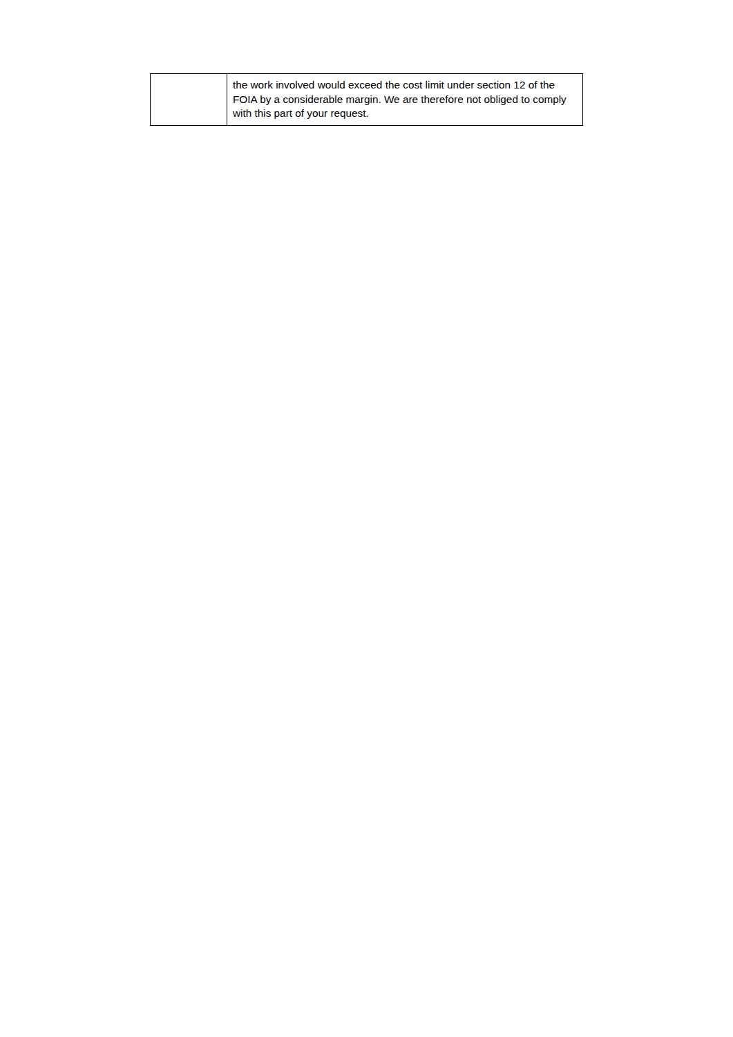| | the work involved would exceed the cost limit under section 12 of the FOIA by a considerable margin. We are therefore not obliged to comply with this part of your request. |